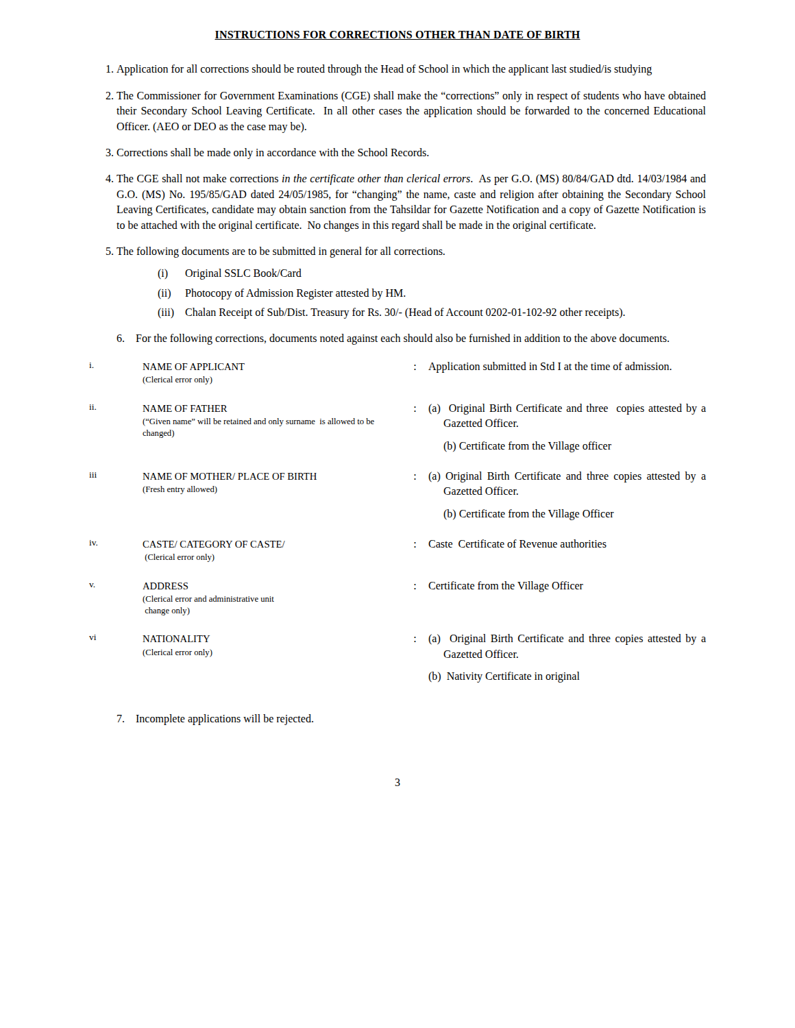INSTRUCTIONS FOR CORRECTIONS OTHER THAN DATE OF BIRTH
Application for all corrections should be routed through the Head of School in which the applicant last studied/is studying
The Commissioner for Government Examinations (CGE) shall make the “corrections” only in respect of students who have obtained their Secondary School Leaving Certificate. In all other cases the application should be forwarded to the concerned Educational Officer. (AEO or DEO as the case may be).
Corrections shall be made only in accordance with the School Records.
The CGE shall not make corrections in the certificate other than clerical errors. As per G.O. (MS) 80/84/GAD dtd. 14/03/1984 and G.O. (MS) No. 195/85/GAD dated 24/05/1985, for “changing” the name, caste and religion after obtaining the Secondary School Leaving Certificates, candidate may obtain sanction from the Tahsildar for Gazette Notification and a copy of Gazette Notification is to be attached with the original certificate. No changes in this regard shall be made in the original certificate.
The following documents are to be submitted in general for all corrections.
(i) Original SSLC Book/Card
(ii) Photocopy of Admission Register attested by HM.
(iii) Chalan Receipt of Sub/Dist. Treasury for Rs. 30/- (Head of Account 0202-01-102-92 other receipts).
6. For the following corrections, documents noted against each should also be furnished in addition to the above documents.
| i. | NAME OF APPLICANT (Clerical error only) | : | Application submitted in Std I at the time of admission. |
| ii. | NAME OF FATHER (“Given name” will be retained and only surname is allowed to be changed) | : | (a) Original Birth Certificate and three copies attested by a Gazetted Officer. (b) Certificate from the Village officer |
| iii | NAME OF MOTHER/ PLACE OF BIRTH (Fresh entry allowed) | : | (a) Original Birth Certificate and three copies attested by a Gazetted Officer. (b) Certificate from the Village Officer |
| iv. | CASTE/ CATEGORY OF CASTE/ (Clerical error only) | : | Caste Certificate of Revenue authorities |
| v. | ADDRESS (Clerical error and administrative unit change only) | : | Certificate from the Village Officer |
| vi | NATIONALITY (Clerical error only) | : | (a) Original Birth Certificate and three copies attested by a Gazetted Officer. (b) Nativity Certificate in original |
7. Incomplete applications will be rejected.
3